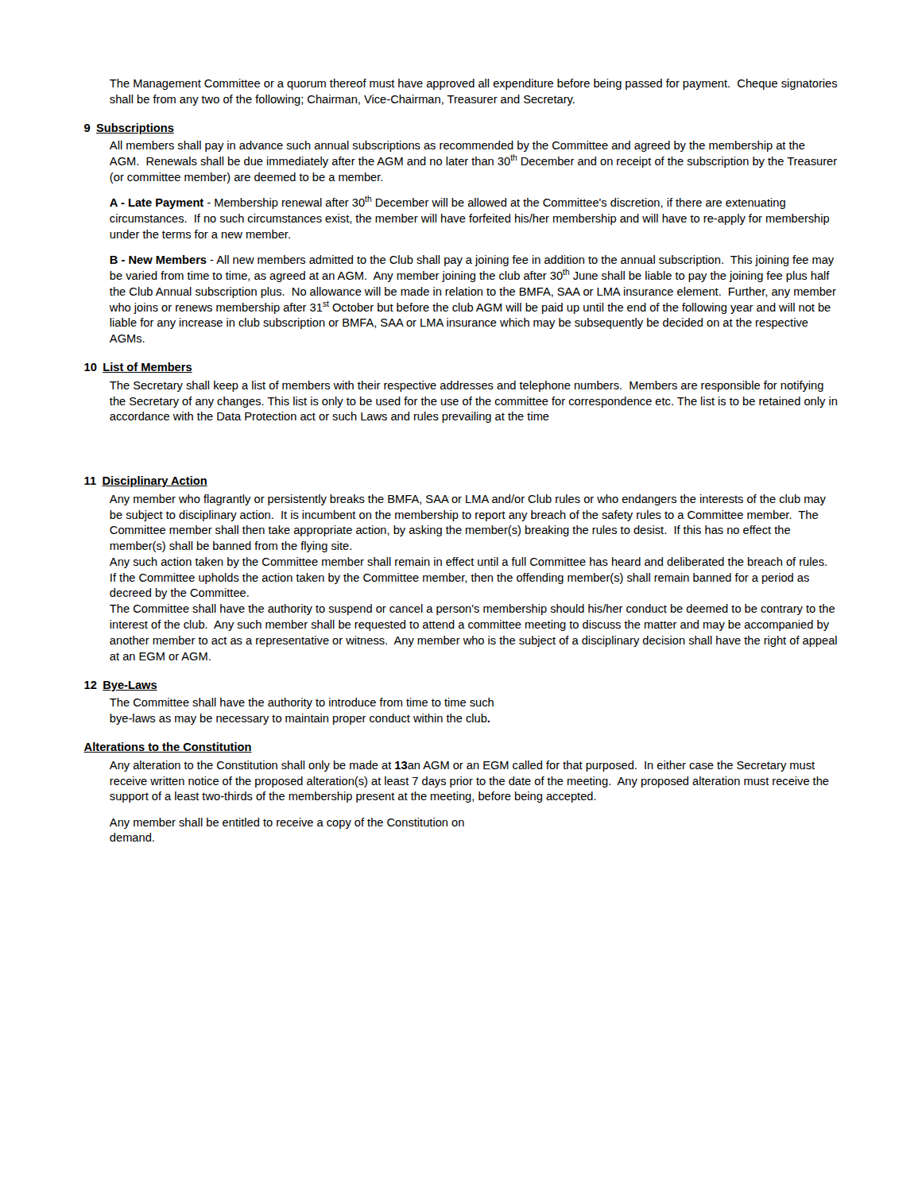The Management Committee or a quorum thereof must have approved all expenditure before being passed for payment. Cheque signatories shall be from any two of the following; Chairman, Vice-Chairman, Treasurer and Secretary.
9 Subscriptions
All members shall pay in advance such annual subscriptions as recommended by the Committee and agreed by the membership at the AGM. Renewals shall be due immediately after the AGM and no later than 30th December and on receipt of the subscription by the Treasurer (or committee member) are deemed to be a member.
A - Late Payment - Membership renewal after 30th December will be allowed at the Committee's discretion, if there are extenuating circumstances. If no such circumstances exist, the member will have forfeited his/her membership and will have to re-apply for membership under the terms for a new member.
B - New Members - All new members admitted to the Club shall pay a joining fee in addition to the annual subscription. This joining fee may be varied from time to time, as agreed at an AGM. Any member joining the club after 30th June shall be liable to pay the joining fee plus half the Club Annual subscription plus. No allowance will be made in relation to the BMFA, SAA or LMA insurance element. Further, any member who joins or renews membership after 31st October but before the club AGM will be paid up until the end of the following year and will not be liable for any increase in club subscription or BMFA, SAA or LMA insurance which may be subsequently be decided on at the respective AGMs.
10 List of Members
The Secretary shall keep a list of members with their respective addresses and telephone numbers. Members are responsible for notifying the Secretary of any changes. This list is only to be used for the use of the committee for correspondence etc. The list is to be retained only in accordance with the Data Protection act or such Laws and rules prevailing at the time
11 Disciplinary Action
Any member who flagrantly or persistently breaks the BMFA, SAA or LMA and/or Club rules or who endangers the interests of the club may be subject to disciplinary action. It is incumbent on the membership to report any breach of the safety rules to a Committee member. The Committee member shall then take appropriate action, by asking the member(s) breaking the rules to desist. If this has no effect the member(s) shall be banned from the flying site.
Any such action taken by the Committee member shall remain in effect until a full Committee has heard and deliberated the breach of rules. If the Committee upholds the action taken by the Committee member, then the offending member(s) shall remain banned for a period as decreed by the Committee.
The Committee shall have the authority to suspend or cancel a person's membership should his/her conduct be deemed to be contrary to the interest of the club. Any such member shall be requested to attend a committee meeting to discuss the matter and may be accompanied by another member to act as a representative or witness. Any member who is the subject of a disciplinary decision shall have the right of appeal at an EGM or AGM.
12 Bye-Laws
The Committee shall have the authority to introduce from time to time such
bye-laws as may be necessary to maintain proper conduct within the club.
Alterations to the Constitution
Any alteration to the Constitution shall only be made at 13an AGM or an EGM called for that purposed. In either case the Secretary must receive written notice of the proposed alteration(s) at least 7 days prior to the date of the meeting. Any proposed alteration must receive the support of a least two-thirds of the membership present at the meeting, before being accepted.
Any member shall be entitled to receive a copy of the Constitution on
demand.